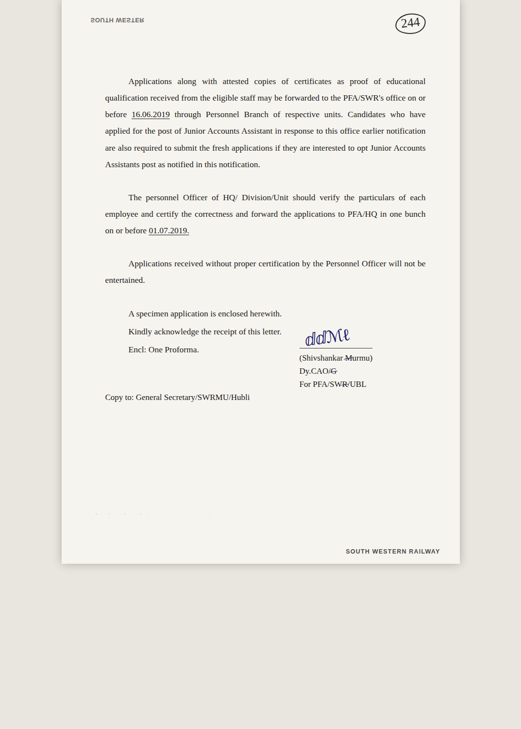SOUTH WESTER
244
Applications along with attested copies of certificates as proof of educational qualification received from the eligible staff may be forwarded to the PFA/SWR's office on or before 16.06.2019 through Personnel Branch of respective units. Candidates who have applied for the post of Junior Accounts Assistant in response to this office earlier notification are also required to submit the fresh applications if they are interested to opt Junior Accounts Assistants post as notified in this notification.
The personnel Officer of HQ/ Division/Unit should verify the particulars of each employee and certify the correctness and forward the applications to PFA/HQ in one bunch on or before 01.07.2019.
Applications received without proper certification by the Personnel Officer will not be entertained.
A specimen application is enclosed herewith.
Kindly acknowledge the receipt of this letter.
Encl: One Proforma.
ⅆⅆℳℓ
(Shivshankar Murmu)
Dy.CAO/G
For PFA/SWR/UBL
Copy to: General Secretary/SWRMU/Hubli
· · · ·
· · · · · · · ·
SOUTH WESTERN RAILWAY